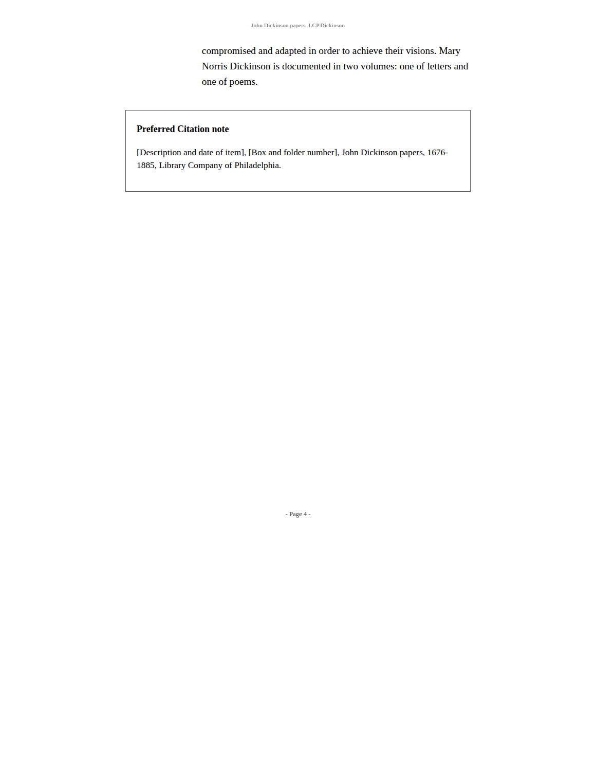John Dickinson papers LCP.Dickinson
compromised and adapted in order to achieve their visions. Mary Norris Dickinson is documented in two volumes: one of letters and one of poems.
Preferred Citation note
[Description and date of item], [Box and folder number], John Dickinson papers, 1676-1885, Library Company of Philadelphia.
- Page 4 -